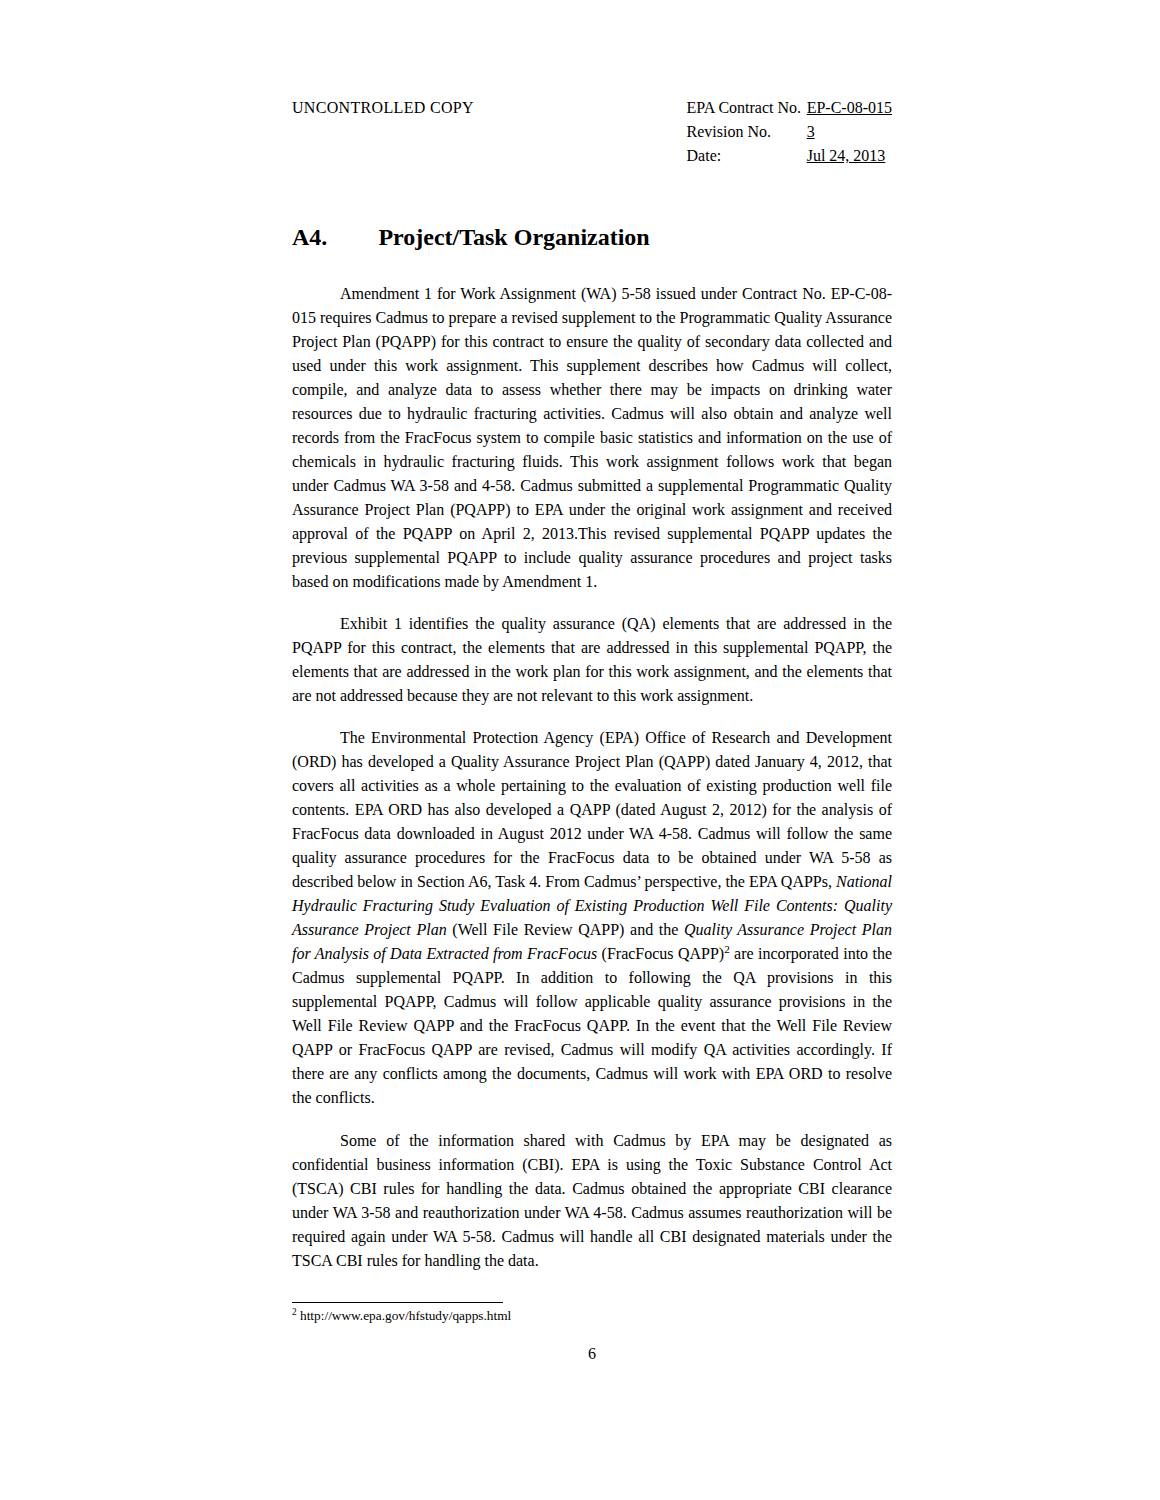UNCONTROLLED COPY
| EPA Contract No. | EP-C-08-015 |
| Revision No. | 3 |
| Date: | Jul 24, 2013 |
A4. Project/Task Organization
Amendment 1 for Work Assignment (WA) 5-58 issued under Contract No. EP-C-08-015 requires Cadmus to prepare a revised supplement to the Programmatic Quality Assurance Project Plan (PQAPP) for this contract to ensure the quality of secondary data collected and used under this work assignment. This supplement describes how Cadmus will collect, compile, and analyze data to assess whether there may be impacts on drinking water resources due to hydraulic fracturing activities. Cadmus will also obtain and analyze well records from the FracFocus system to compile basic statistics and information on the use of chemicals in hydraulic fracturing fluids. This work assignment follows work that began under Cadmus WA 3-58 and 4-58. Cadmus submitted a supplemental Programmatic Quality Assurance Project Plan (PQAPP) to EPA under the original work assignment and received approval of the PQAPP on April 2, 2013.This revised supplemental PQAPP updates the previous supplemental PQAPP to include quality assurance procedures and project tasks based on modifications made by Amendment 1.
Exhibit 1 identifies the quality assurance (QA) elements that are addressed in the PQAPP for this contract, the elements that are addressed in this supplemental PQAPP, the elements that are addressed in the work plan for this work assignment, and the elements that are not addressed because they are not relevant to this work assignment.
The Environmental Protection Agency (EPA) Office of Research and Development (ORD) has developed a Quality Assurance Project Plan (QAPP) dated January 4, 2012, that covers all activities as a whole pertaining to the evaluation of existing production well file contents. EPA ORD has also developed a QAPP (dated August 2, 2012) for the analysis of FracFocus data downloaded in August 2012 under WA 4-58. Cadmus will follow the same quality assurance procedures for the FracFocus data to be obtained under WA 5-58 as described below in Section A6, Task 4. From Cadmus’ perspective, the EPA QAPPs, National Hydraulic Fracturing Study Evaluation of Existing Production Well File Contents: Quality Assurance Project Plan (Well File Review QAPP) and the Quality Assurance Project Plan for Analysis of Data Extracted from FracFocus (FracFocus QAPP)2 are incorporated into the Cadmus supplemental PQAPP. In addition to following the QA provisions in this supplemental PQAPP, Cadmus will follow applicable quality assurance provisions in the Well File Review QAPP and the FracFocus QAPP. In the event that the Well File Review QAPP or FracFocus QAPP are revised, Cadmus will modify QA activities accordingly. If there are any conflicts among the documents, Cadmus will work with EPA ORD to resolve the conflicts.
Some of the information shared with Cadmus by EPA may be designated as confidential business information (CBI). EPA is using the Toxic Substance Control Act (TSCA) CBI rules for handling the data. Cadmus obtained the appropriate CBI clearance under WA 3-58 and reauthorization under WA 4-58. Cadmus assumes reauthorization will be required again under WA 5-58. Cadmus will handle all CBI designated materials under the TSCA CBI rules for handling the data.
2 http://www.epa.gov/hfstudy/qapps.html
6